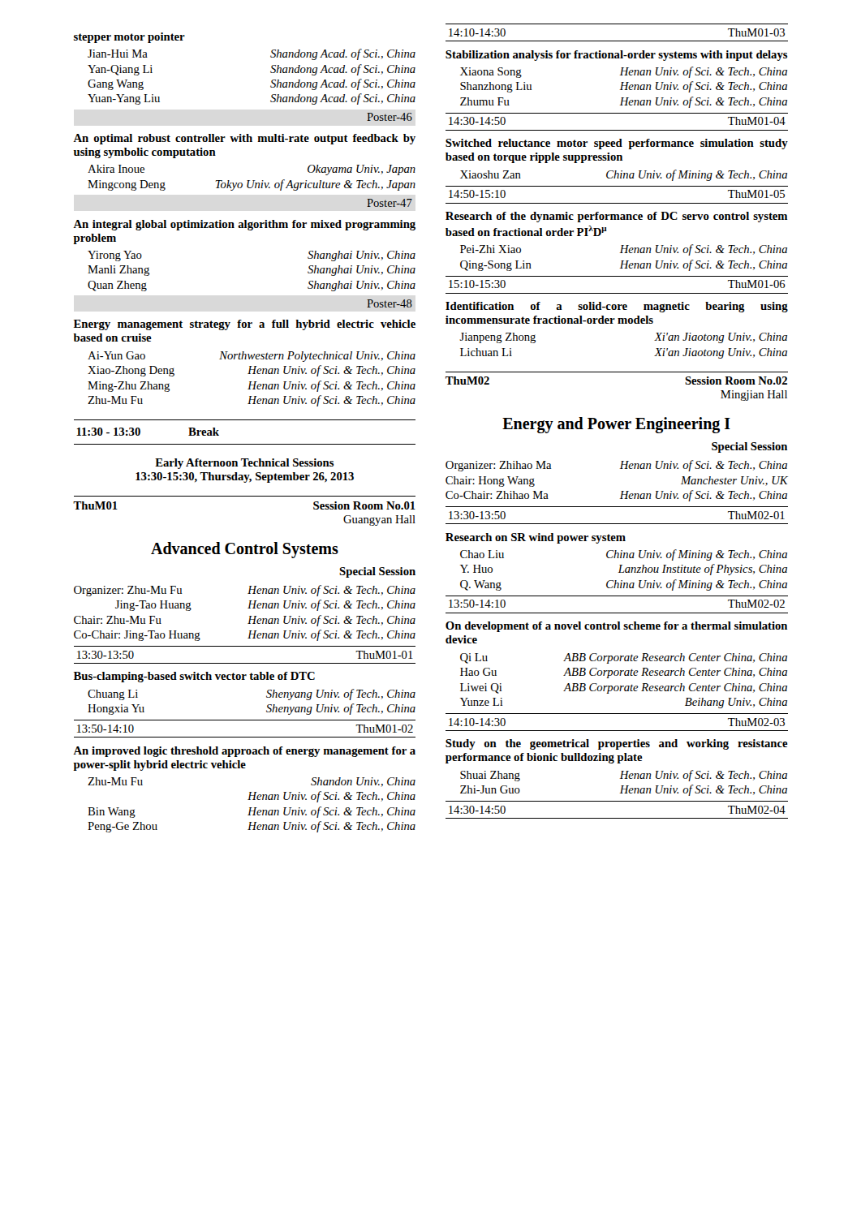stepper motor pointer
Jian-Hui Ma Shandong Acad. of Sci., China
Yan-Qiang Li Shandong Acad. of Sci., China
Gang Wang Shandong Acad. of Sci., China
Yuan-Yang Liu Shandong Acad. of Sci., China
Poster-46
An optimal robust controller with multi-rate output feedback by using symbolic computation
Akira Inoue Okayama Univ., Japan
Mingcong Deng Tokyo Univ. of Agriculture & Tech., Japan
Poster-47
An integral global optimization algorithm for mixed programming problem
Yirong Yao Shanghai Univ., China
Manli Zhang Shanghai Univ., China
Quan Zheng Shanghai Univ., China
Poster-48
Energy management strategy for a full hybrid electric vehicle based on cruise
Ai-Yun Gao Northwestern Polytechnical Univ., China
Xiao-Zhong Deng Henan Univ. of Sci. & Tech., China
Ming-Zhu Zhang Henan Univ. of Sci. & Tech., China
Zhu-Mu Fu Henan Univ. of Sci. & Tech., China
11:30 - 13:30 Break
Early Afternoon Technical Sessions
13:30-15:30, Thursday, September 26, 2013
ThuM01 Session Room No.01
Guangyan Hall
Advanced Control Systems
Special Session
Organizer: Zhu-Mu Fu Henan Univ. of Sci. & Tech., China
Jing-Tao Huang Henan Univ. of Sci. & Tech., China
Chair: Zhu-Mu Fu Henan Univ. of Sci. & Tech., China
Co-Chair: Jing-Tao Huang Henan Univ. of Sci. & Tech., China
13:30-13:50 ThuM01-01
Bus-clamping-based switch vector table of DTC
Chuang Li Shenyang Univ. of Tech., China
Hongxia Yu Shenyang Univ. of Tech., China
13:50-14:10 ThuM01-02
An improved logic threshold approach of energy management for a power-split hybrid electric vehicle
Zhu-Mu Fu Shandon Univ., China
Henan Univ. of Sci. & Tech., China
Bin Wang Henan Univ. of Sci. & Tech., China
Peng-Ge Zhou Henan Univ. of Sci. & Tech., China
14:10-14:30 ThuM01-03
Stabilization analysis for fractional-order systems with input delays
Xiaona Song Henan Univ. of Sci. & Tech., China
Shanzhong Liu Henan Univ. of Sci. & Tech., China
Zhumu Fu Henan Univ. of Sci. & Tech., China
14:30-14:50 ThuM01-04
Switched reluctance motor speed performance simulation study based on torque ripple suppression
Xiaoshu Zan China Univ. of Mining & Tech., China
14:50-15:10 ThuM01-05
Research of the dynamic performance of DC servo control system based on fractional order PIλDμ
Pei-Zhi Xiao Henan Univ. of Sci. & Tech., China
Qing-Song Lin Henan Univ. of Sci. & Tech., China
15:10-15:30 ThuM01-06
Identification of a solid-core magnetic bearing using incommensurate fractional-order models
Jianpeng Zhong Xi'an Jiaotong Univ., China
Lichuan Li Xi'an Jiaotong Univ., China
ThuM02 Session Room No.02
Mingjian Hall
Energy and Power Engineering I
Special Session
Organizer: Zhihao Ma Henan Univ. of Sci. & Tech., China
Chair: Hong Wang Manchester Univ., UK
Co-Chair: Zhihao Ma Henan Univ. of Sci. & Tech., China
13:30-13:50 ThuM02-01
Research on SR wind power system
Chao Liu China Univ. of Mining & Tech., China
Y. Huo Lanzhou Institute of Physics, China
Q. Wang China Univ. of Mining & Tech., China
13:50-14:10 ThuM02-02
On development of a novel control scheme for a thermal simulation device
Qi Lu ABB Corporate Research Center China, China
Hao Gu ABB Corporate Research Center China, China
Liwei Qi ABB Corporate Research Center China, China
Yunze Li Beihang Univ., China
14:10-14:30 ThuM02-03
Study on the geometrical properties and working resistance performance of bionic bulldozing plate
Shuai Zhang Henan Univ. of Sci. & Tech., China
Zhi-Jun Guo Henan Univ. of Sci. & Tech., China
14:30-14:50 ThuM02-04